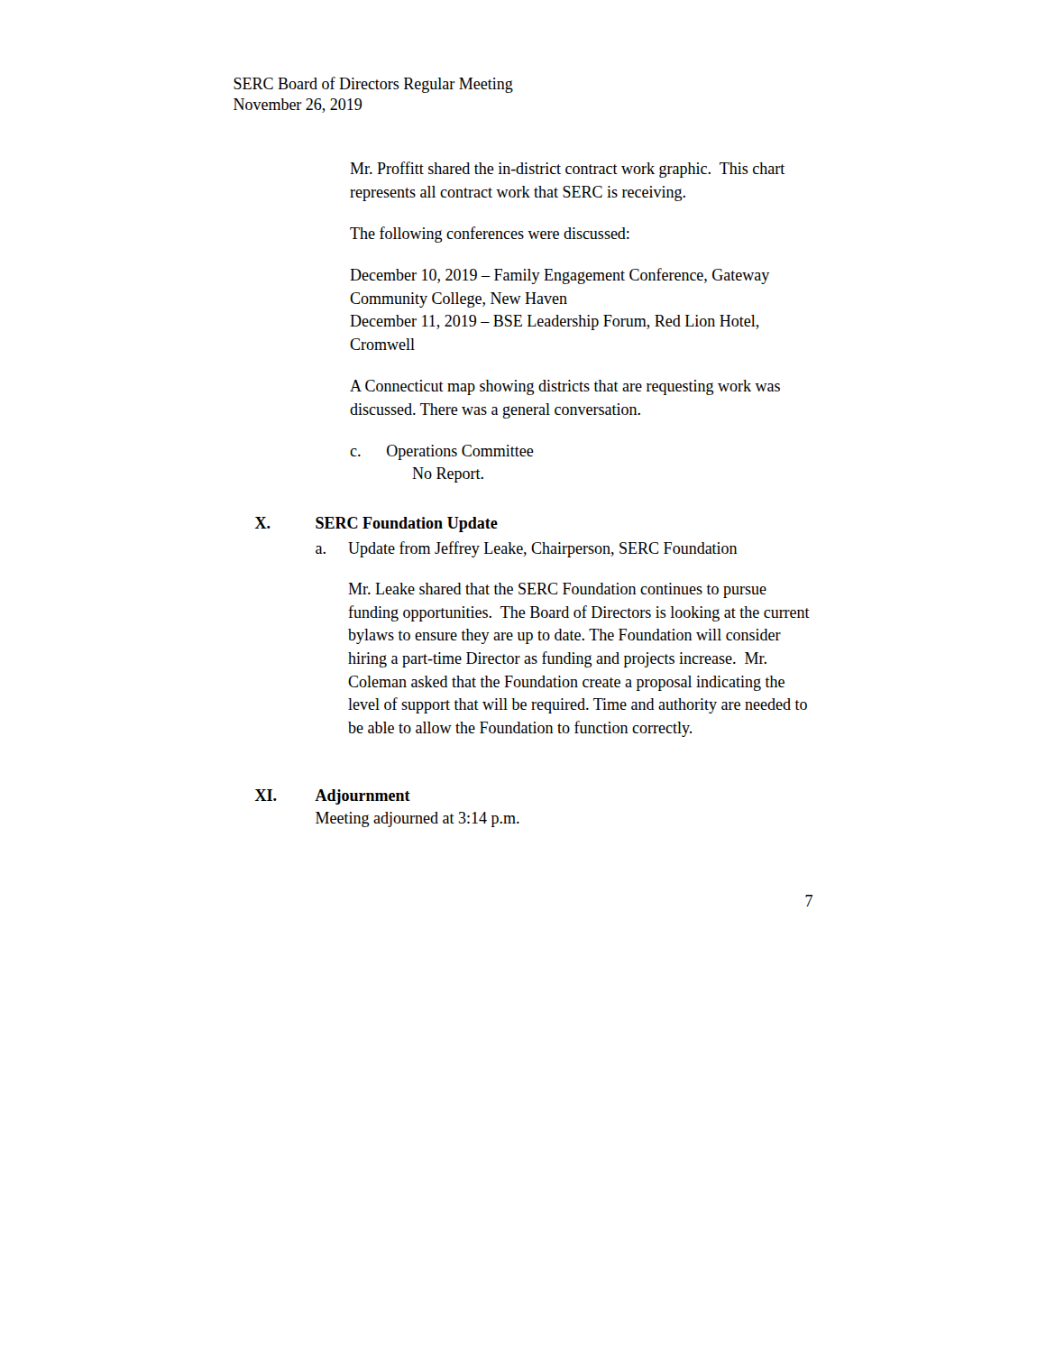SERC Board of Directors Regular Meeting
November 26, 2019
Mr. Proffitt shared the in-district contract work graphic. This chart represents all contract work that SERC is receiving.
The following conferences were discussed:
December 10, 2019 – Family Engagement Conference, Gateway Community College, New Haven
December 11, 2019 – BSE Leadership Forum, Red Lion Hotel, Cromwell
A Connecticut map showing districts that are requesting work was discussed. There was a general conversation.
c.
Operations Committee
No Report.
X.
SERC Foundation Update
a.
Update from Jeffrey Leake, Chairperson, SERC Foundation
Mr. Leake shared that the SERC Foundation continues to pursue funding opportunities. The Board of Directors is looking at the current bylaws to ensure they are up to date. The Foundation will consider hiring a part-time Director as funding and projects increase. Mr. Coleman asked that the Foundation create a proposal indicating the level of support that will be required. Time and authority are needed to be able to allow the Foundation to function correctly.
XI.
Adjournment
Meeting adjourned at 3:14 p.m.
7